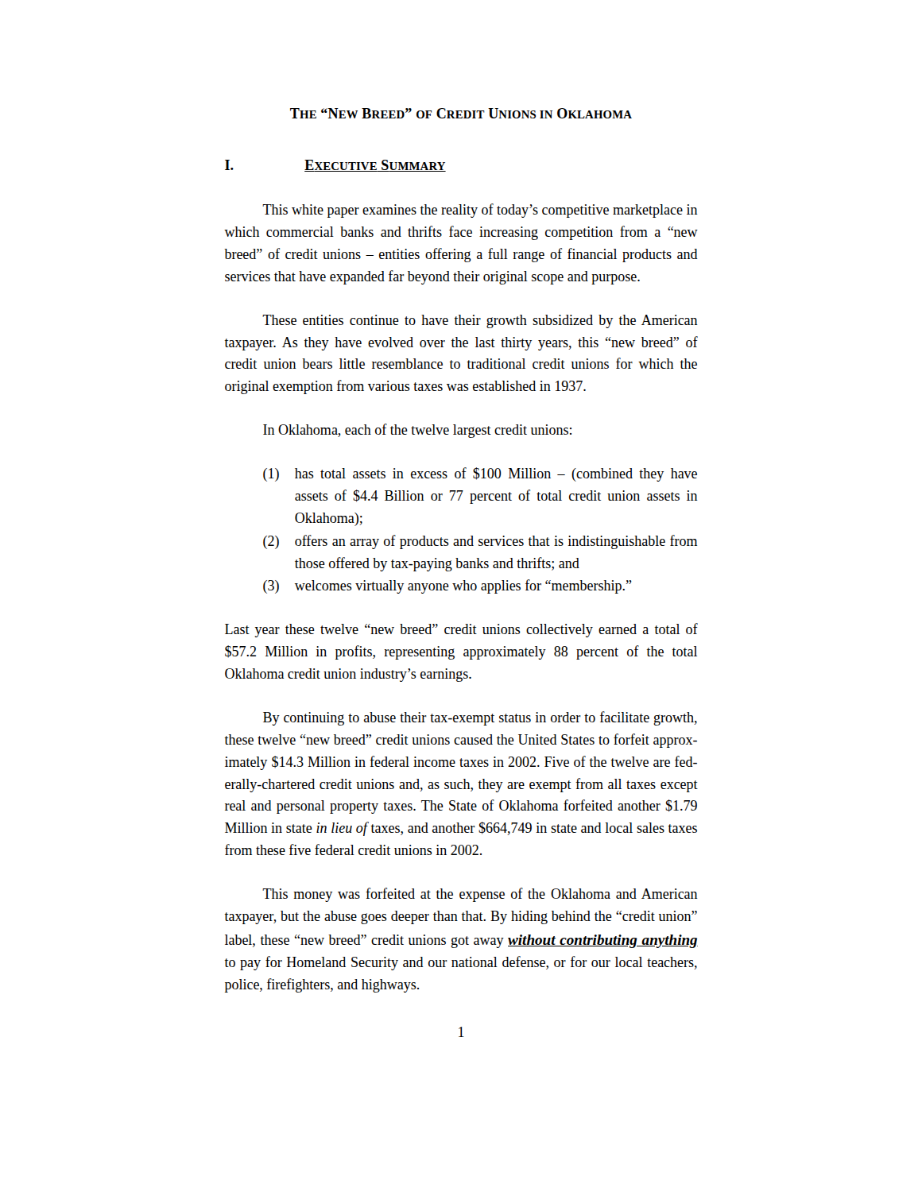THE “NEW BREED” OF CREDIT UNIONS IN OKLAHOMA
I. EXECUTIVE SUMMARY
This white paper examines the reality of today’s competitive marketplace in which commercial banks and thrifts face increasing competition from a “new breed” of credit unions – entities offering a full range of financial products and services that have expanded far beyond their original scope and purpose.
These entities continue to have their growth subsidized by the American taxpayer. As they have evolved over the last thirty years, this “new breed” of credit union bears little resemblance to traditional credit unions for which the original exemption from various taxes was established in 1937.
In Oklahoma, each of the twelve largest credit unions:
(1) has total assets in excess of $100 Million – (combined they have assets of $4.4 Billion or 77 percent of total credit union assets in Oklahoma);
(2) offers an array of products and services that is indistinguishable from those offered by tax-paying banks and thrifts; and
(3) welcomes virtually anyone who applies for “membership.”
Last year these twelve “new breed” credit unions collectively earned a total of $57.2 Million in profits, representing approximately 88 percent of the total Oklahoma credit union industry’s earnings.
By continuing to abuse their tax-exempt status in order to facilitate growth, these twelve “new breed” credit unions caused the United States to forfeit approximately $14.3 Million in federal income taxes in 2002. Five of the twelve are federally-chartered credit unions and, as such, they are exempt from all taxes except real and personal property taxes. The State of Oklahoma forfeited another $1.79 Million in state in lieu of taxes, and another $664,749 in state and local sales taxes from these five federal credit unions in 2002.
This money was forfeited at the expense of the Oklahoma and American taxpayer, but the abuse goes deeper than that. By hiding behind the “credit union” label, these “new breed” credit unions got away without contributing anything to pay for Homeland Security and our national defense, or for our local teachers, police, firefighters, and highways.
1